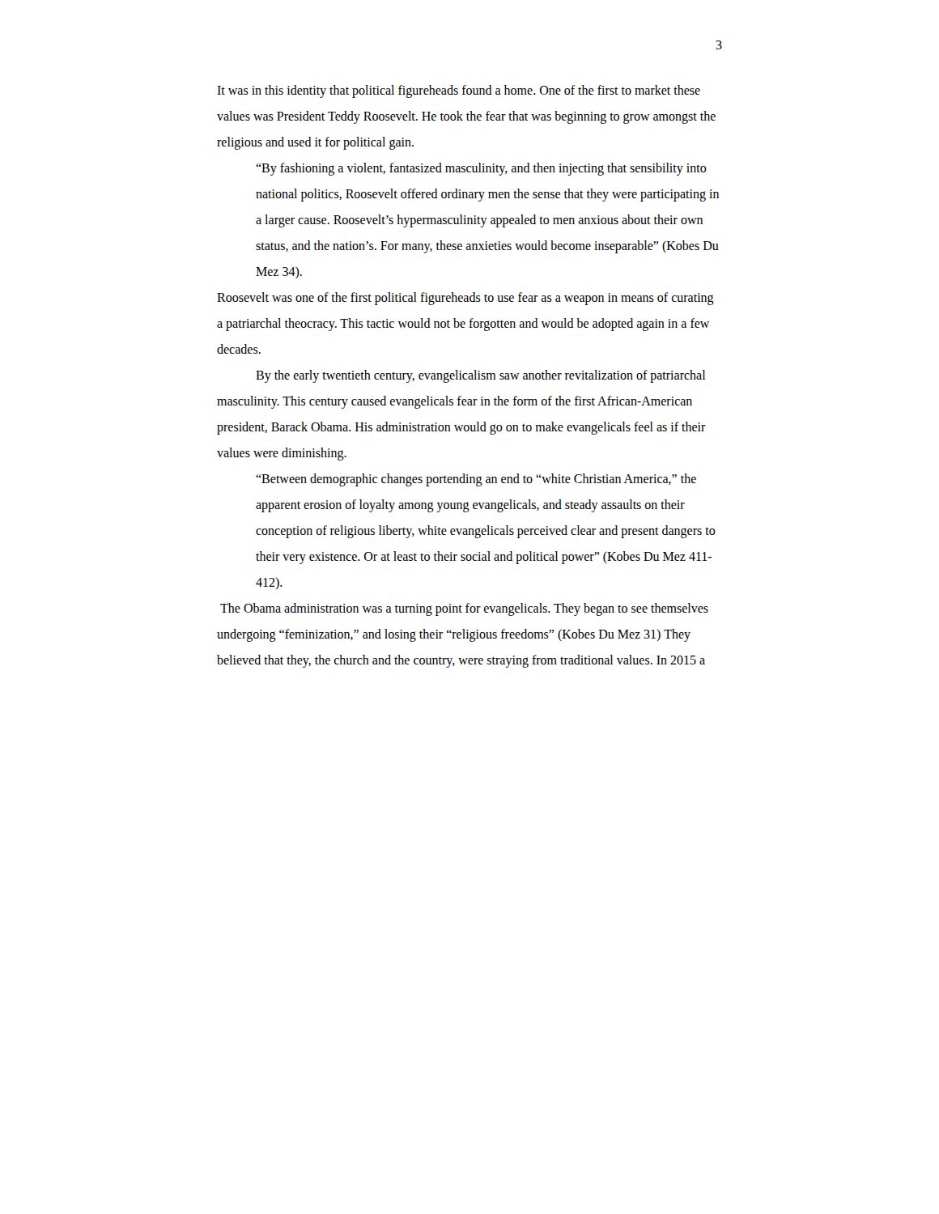3
It was in this identity that political figureheads found a home. One of the first to market these values was President Teddy Roosevelt. He took the fear that was beginning to grow amongst the religious and used it for political gain.
“By fashioning a violent, fantasized masculinity, and then injecting that sensibility into national politics, Roosevelt offered ordinary men the sense that they were participating in a larger cause. Roosevelt’s hypermasculinity appealed to men anxious about their own status, and the nation’s. For many, these anxieties would become inseparable” (Kobes Du Mez 34).
Roosevelt was one of the first political figureheads to use fear as a weapon in means of curating a patriarchal theocracy. This tactic would not be forgotten and would be adopted again in a few decades.
By the early twentieth century, evangelicalism saw another revitalization of patriarchal masculinity. This century caused evangelicals fear in the form of the first African-American president, Barack Obama. His administration would go on to make evangelicals feel as if their values were diminishing.
“Between demographic changes portending an end to “white Christian America,” the apparent erosion of loyalty among young evangelicals, and steady assaults on their conception of religious liberty, white evangelicals perceived clear and present dangers to their very existence. Or at least to their social and political power” (Kobes Du Mez 411-412).
The Obama administration was a turning point for evangelicals. They began to see themselves undergoing “feminization,” and losing their “religious freedoms” (Kobes Du Mez 31) They believed that they, the church and the country, were straying from traditional values. In 2015 a